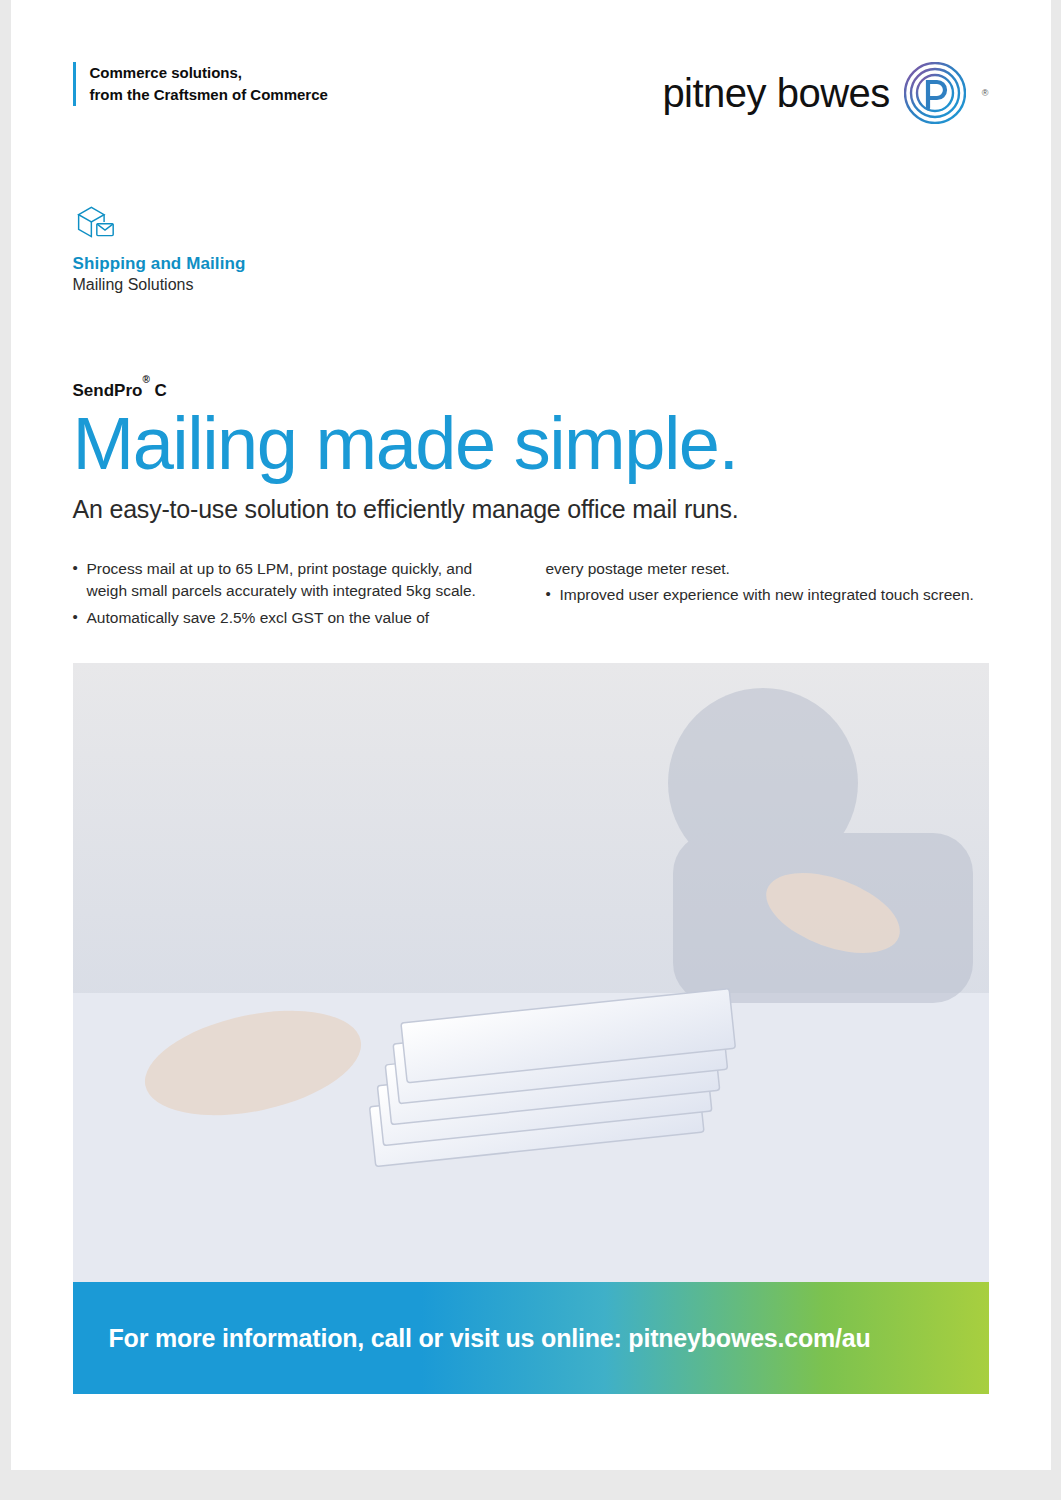Commerce solutions,
from the Craftsmen of Commerce
pitney bowes ®
Shipping and Mailing
Mailing Solutions
SendPro® C
Mailing made simple.
An easy-to-use solution to efficiently manage office mail runs.
Process mail at up to 65 LPM, print postage quickly, and weigh small parcels accurately with integrated 5kg scale.
Automatically save 2.5% excl GST on the value of
every postage meter reset.
Improved user experience with new integrated touch screen.
For more information, call or visit us online: pitneybowes.com/au